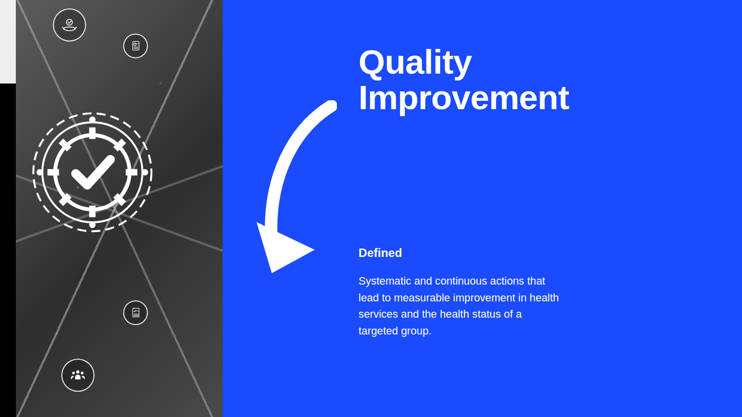Quality
Improvement
Defined
Systematic and continuous actions that lead to measurable improvement in health services and the health status of a targeted group.